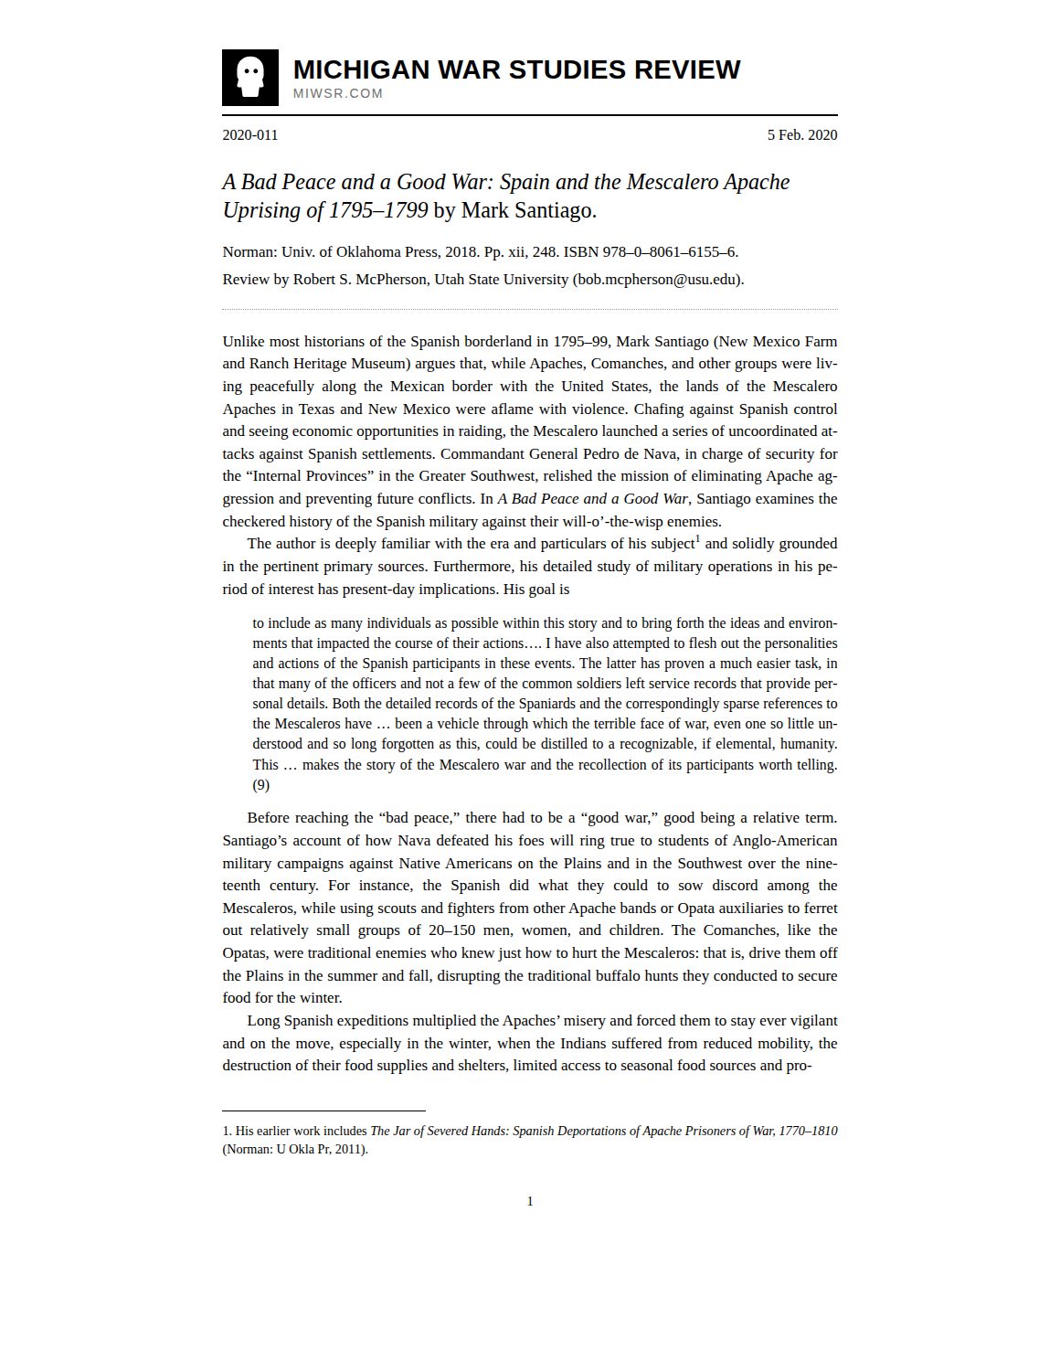Michigan War Studies Review
MiWSR.com
2020-011 5 Feb. 2020
A Bad Peace and a Good War: Spain and the Mescalero Apache Uprising of 1795–1799 by Mark Santiago.
Norman: Univ. of Oklahoma Press, 2018. Pp. xii, 248. ISBN 978–0–8061–6155–6.
Review by Robert S. McPherson, Utah State University (bob.mcpherson@usu.edu).
Unlike most historians of the Spanish borderland in 1795–99, Mark Santiago (New Mexico Farm and Ranch Heritage Museum) argues that, while Apaches, Comanches, and other groups were living peacefully along the Mexican border with the United States, the lands of the Mescalero Apaches in Texas and New Mexico were aflame with violence. Chafing against Spanish control and seeing economic opportunities in raiding, the Mescalero launched a series of uncoordinated attacks against Spanish settlements. Commandant General Pedro de Nava, in charge of security for the “Internal Provinces” in the Greater Southwest, relished the mission of eliminating Apache aggression and preventing future conflicts. In A Bad Peace and a Good War, Santiago examines the checkered history of the Spanish military against their will-o’-the-wisp enemies.
The author is deeply familiar with the era and particulars of his subject1 and solidly grounded in the pertinent primary sources. Furthermore, his detailed study of military operations in his period of interest has present-day implications. His goal is
to include as many individuals as possible within this story and to bring forth the ideas and environments that impacted the course of their actions…. I have also attempted to flesh out the personalities and actions of the Spanish participants in these events. The latter has proven a much easier task, in that many of the officers and not a few of the common soldiers left service records that provide personal details. Both the detailed records of the Spaniards and the correspondingly sparse references to the Mescaleros have … been a vehicle through which the terrible face of war, even one so little understood and so long forgotten as this, could be distilled to a recognizable, if elemental, humanity. This … makes the story of the Mescalero war and the recollection of its participants worth telling. (9)
Before reaching the “bad peace,” there had to be a “good war,” good being a relative term. Santiago’s account of how Nava defeated his foes will ring true to students of Anglo-American military campaigns against Native Americans on the Plains and in the Southwest over the nineteenth century. For instance, the Spanish did what they could to sow discord among the Mescaleros, while using scouts and fighters from other Apache bands or Opata auxiliaries to ferret out relatively small groups of 20–150 men, women, and children. The Comanches, like the Opatas, were traditional enemies who knew just how to hurt the Mescaleros: that is, drive them off the Plains in the summer and fall, disrupting the traditional buffalo hunts they conducted to secure food for the winter.
Long Spanish expeditions multiplied the Apaches’ misery and forced them to stay ever vigilant and on the move, especially in the winter, when the Indians suffered from reduced mobility, the destruction of their food supplies and shelters, limited access to seasonal food sources and pro-
1. His earlier work includes The Jar of Severed Hands: Spanish Deportations of Apache Prisoners of War, 1770–1810 (Norman: U Okla Pr, 2011).
1